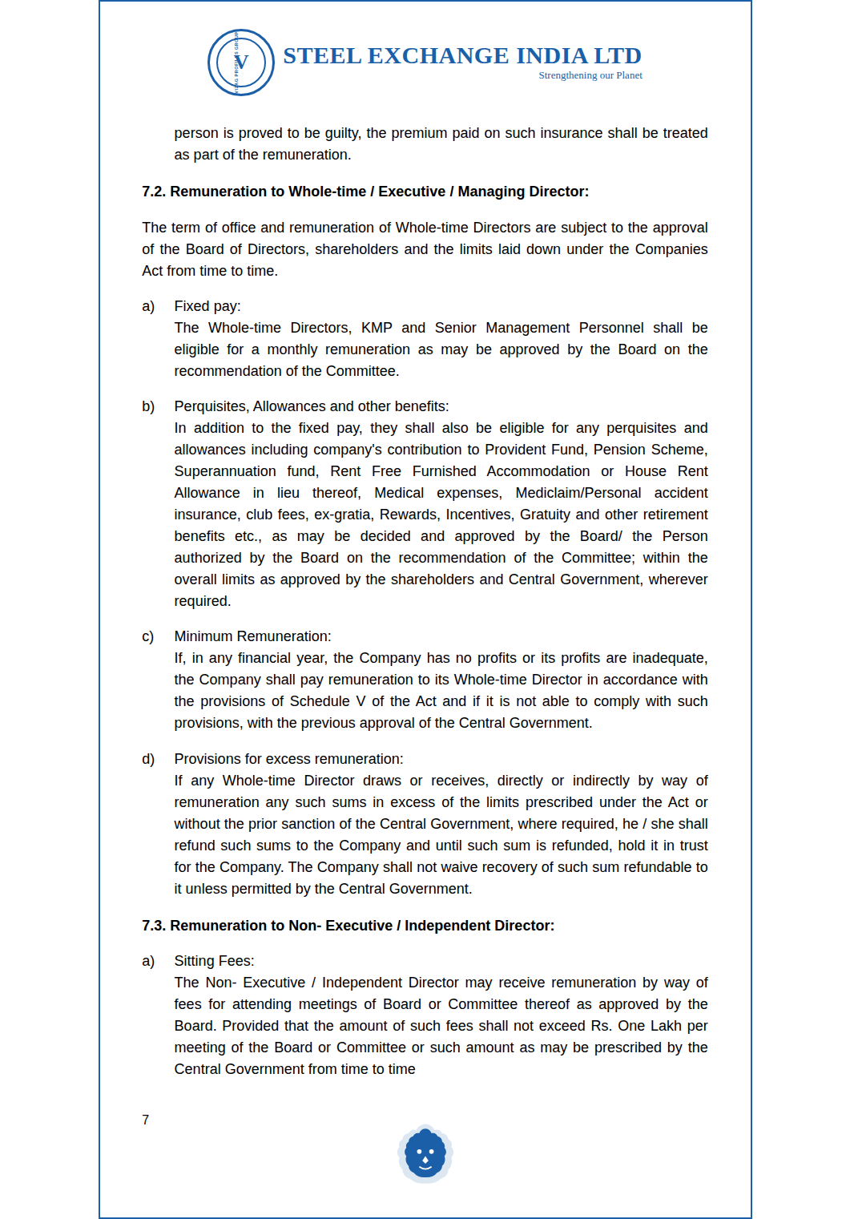VIZAG PROFILES GROUP
V
STEEL EXCHANGE INDIA LTD
Strengthening our Planet
person is proved to be guilty, the premium paid on such insurance shall be treated as part of the remuneration.
7.2. Remuneration to Whole-time / Executive / Managing Director:
The term of office and remuneration of Whole-time Directors are subject to the approval of the Board of Directors, shareholders and the limits laid down under the Companies Act from time to time.
a)
Fixed pay:
The Whole-time Directors, KMP and Senior Management Personnel shall be eligible for a monthly remuneration as may be approved by the Board on the recommendation of the Committee.
b)
Perquisites, Allowances and other benefits:
In addition to the fixed pay, they shall also be eligible for any perquisites and allowances including company's contribution to Provident Fund, Pension Scheme, Superannuation fund, Rent Free Furnished Accommodation or House Rent Allowance in lieu thereof, Medical expenses, Mediclaim/Personal accident insurance, club fees, ex-gratia, Rewards, Incentives, Gratuity and other retirement benefits etc., as may be decided and approved by the Board/ the Person authorized by the Board on the recommendation of the Committee; within the overall limits as approved by the shareholders and Central Government, wherever required.
c)
Minimum Remuneration:
If, in any financial year, the Company has no profits or its profits are inadequate, the Company shall pay remuneration to its Whole-time Director in accordance with the provisions of Schedule V of the Act and if it is not able to comply with such provisions, with the previous approval of the Central Government.
d)
Provisions for excess remuneration:
If any Whole-time Director draws or receives, directly or indirectly by way of remuneration any such sums in excess of the limits prescribed under the Act or without the prior sanction of the Central Government, where required, he / she shall refund such sums to the Company and until such sum is refunded, hold it in trust for the Company. The Company shall not waive recovery of such sum refundable to it unless permitted by the Central Government.
7.3. Remuneration to Non- Executive / Independent Director:
a)
Sitting Fees:
The Non- Executive / Independent Director may receive remuneration by way of fees for attending meetings of Board or Committee thereof as approved by the Board. Provided that the amount of such fees shall not exceed Rs. One Lakh per meeting of the Board or Committee or such amount as may be prescribed by the Central Government from time to time
7